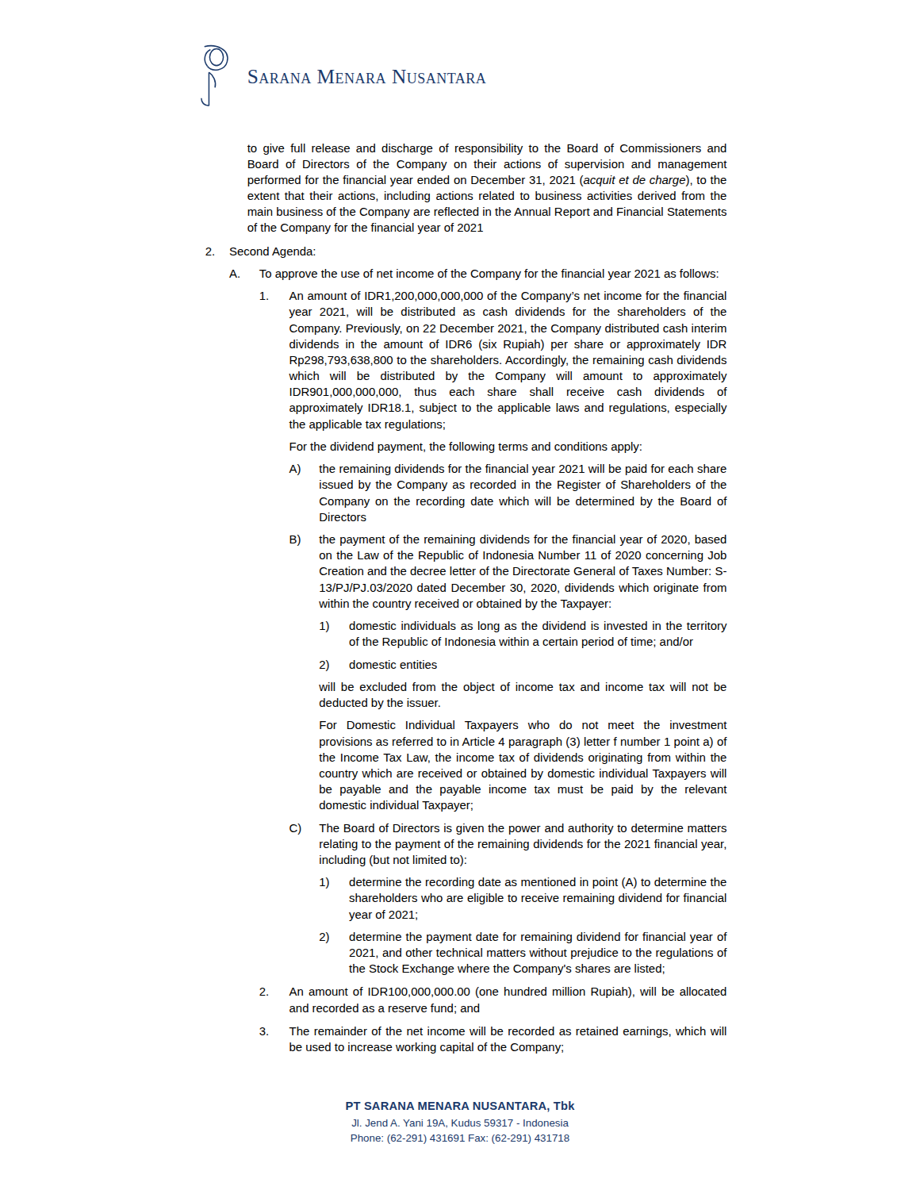Sarana Menara Nusantara
to give full release and discharge of responsibility to the Board of Commissioners and Board of Directors of the Company on their actions of supervision and management performed for the financial year ended on December 31, 2021 (acquit et de charge), to the extent that their actions, including actions related to business activities derived from the main business of the Company are reflected in the Annual Report and Financial Statements of the Company for the financial year of 2021
2.
Second Agenda:
A.
To approve the use of net income of the Company for the financial year 2021 as follows:
1.
An amount of IDR1,200,000,000,000 of the Company’s net income for the financial year 2021, will be distributed as cash dividends for the shareholders of the Company. Previously, on 22 December 2021, the Company distributed cash interim dividends in the amount of IDR6 (six Rupiah) per share or approximately IDR Rp298,793,638,800 to the shareholders. Accordingly, the remaining cash dividends which will be distributed by the Company will amount to approximately IDR901,000,000,000, thus each share shall receive cash dividends of approximately IDR18.1, subject to the applicable laws and regulations, especially the applicable tax regulations;
For the dividend payment, the following terms and conditions apply:
A)
the remaining dividends for the financial year 2021 will be paid for each share issued by the Company as recorded in the Register of Shareholders of the Company on the recording date which will be determined by the Board of Directors
B)
the payment of the remaining dividends for the financial year of 2020, based on the Law of the Republic of Indonesia Number 11 of 2020 concerning Job Creation and the decree letter of the Directorate General of Taxes Number: S- 13/PJ/PJ.03/2020 dated December 30, 2020, dividends which originate from within the country received or obtained by the Taxpayer:
1)
domestic individuals as long as the dividend is invested in the territory of the Republic of Indonesia within a certain period of time; and/or
2)
domestic entities
will be excluded from the object of income tax and income tax will not be deducted by the issuer.
For Domestic Individual Taxpayers who do not meet the investment provisions as referred to in Article 4 paragraph (3) letter f number 1 point a) of the Income Tax Law, the income tax of dividends originating from within the country which are received or obtained by domestic individual Taxpayers will be payable and the payable income tax must be paid by the relevant domestic individual Taxpayer;
C)
The Board of Directors is given the power and authority to determine matters relating to the payment of the remaining dividends for the 2021 financial year, including (but not limited to):
1)
determine the recording date as mentioned in point (A) to determine the shareholders who are eligible to receive remaining dividend for financial year of 2021;
2)
determine the payment date for remaining dividend for financial year of 2021, and other technical matters without prejudice to the regulations of the Stock Exchange where the Company's shares are listed;
2.
An amount of IDR100,000,000.00 (one hundred million Rupiah), will be allocated and recorded as a reserve fund; and
3.
The remainder of the net income will be recorded as retained earnings, which will be used to increase working capital of the Company;
PT SARANA MENARA NUSANTARA, Tbk
Jl. Jend A. Yani 19A, Kudus 59317 - Indonesia
Phone: (62-291) 431691 Fax: (62-291) 431718